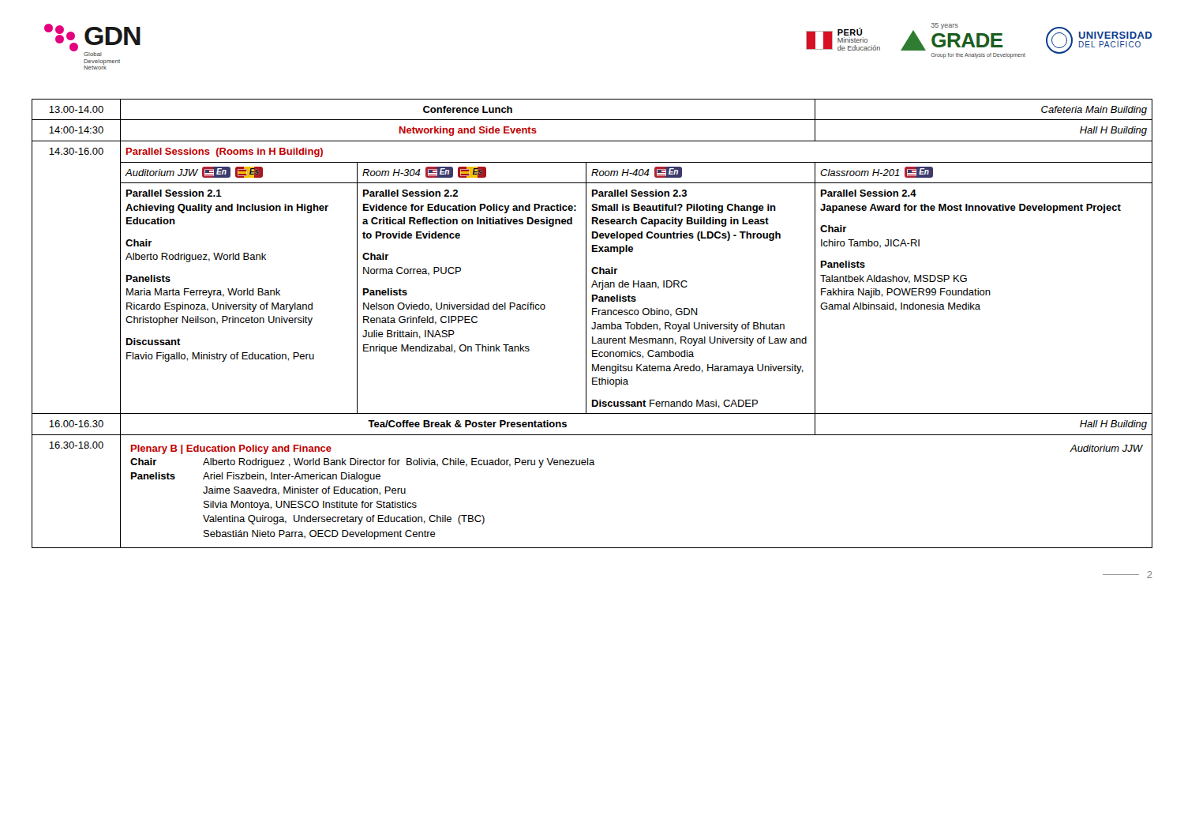GDN
Global
Development
Network
PERÚ Ministerio
de Educación
35 years GRADE Group for the Analysis of Development
UNIVERSIDAD DEL PACÍFICO
| 13.00-14.00 | Conference Lunch | Cafeteria Main Building |
| 14:00-14:30 | Networking and Side Events | Hall H Building |
| 14.30-16.00 | Parallel Sessions (Rooms in H Building) |
| Auditorium JJW En Es | Room H-304 En Es | Room H-404 En | Classroom H-201 En |
| Parallel Session 2.1 Achieving Quality and Inclusion in Higher Education Chair Alberto Rodriguez, World Bank Panelists Maria Marta Ferreyra, World Bank Ricardo Espinoza, University of Maryland Christopher Neilson, Princeton University Discussant Flavio Figallo, Ministry of Education, Peru | Parallel Session 2.2 Evidence for Education Policy and Practice: a Critical Reflection on Initiatives Designed to Provide Evidence Chair Norma Correa, PUCP Panelists Nelson Oviedo, Universidad del Pacífico Renata Grinfeld, CIPPEC Julie Brittain, INASP Enrique Mendizabal, On Think Tanks | Parallel Session 2.3 Small is Beautiful? Piloting Change in Research Capacity Building in Least Developed Countries (LDCs) - Through Example Chair Arjan de Haan, IDRC Panelists Francesco Obino, GDN Jamba Tobden, Royal University of Bhutan Laurent Mesmann, Royal University of Law and Economics, Cambodia Mengitsu Katema Aredo, Haramaya University, Ethiopia Discussant Fernando Masi, CADEP | Parallel Session 2.4 Japanese Award for the Most Innovative Development Project Chair Ichiro Tambo, JICA-RI Panelists Talantbek Aldashov, MSDSP KG Fakhira Najib, POWER99 Foundation Gamal Albinsaid, Indonesia Medika |
| 16.00-16.30 | Tea/Coffee Break & Poster Presentations | Hall H Building |
| 16.30-18.00 | Plenary B / Education Policy and Finance Chair Alberto Rodriguez , World Bank Director for Bolivia, Chile, Ecuador, Peru y Venezuela Panelists Ariel Fiszbein, Inter-American Dialogue Jaime Saavedra, Minister of Education, Peru Silvia Montoya, UNESCO Institute for Statistics Valentina Quiroga, Undersecretary of Education, Chile (TBC) Sebastián Nieto Parra, OECD Development Centre Auditorium JJW |
2